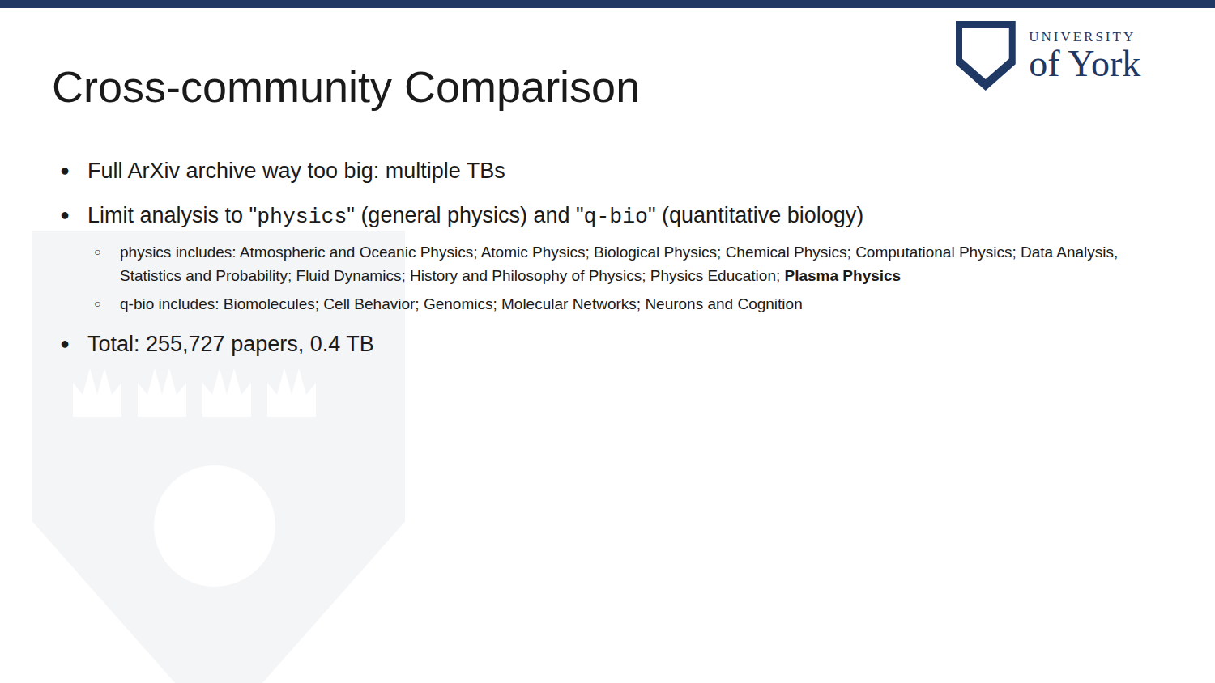University
of York
Cross-community Comparison
Full ArXiv archive way too big: multiple TBs
Limit analysis to "physics" (general physics) and "q-bio" (quantitative biology)
physics includes: Atmospheric and Oceanic Physics; Atomic Physics; Biological Physics; Chemical Physics; Computational Physics; Data Analysis, Statistics and Probability; Fluid Dynamics; History and Philosophy of Physics; Physics Education; Plasma Physics
q-bio includes: Biomolecules; Cell Behavior; Genomics; Molecular Networks; Neurons and Cognition
Total: 255,727 papers, 0.4 TB